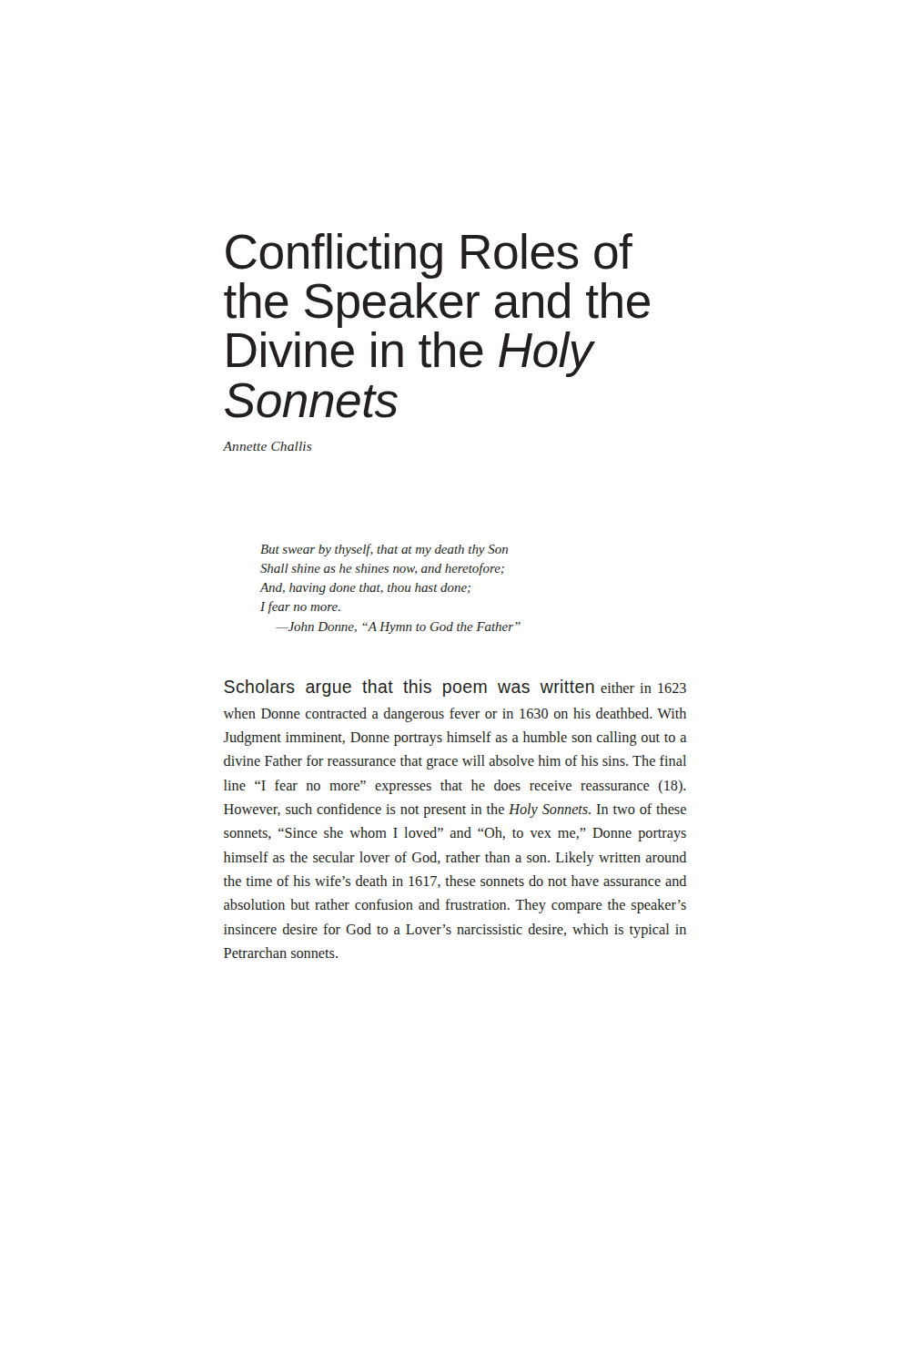Conflicting Roles of the Speaker and the Divine in the Holy Sonnets
Annette Challis
But swear by thyself, that at my death thy Son
Shall shine as he shines now, and heretofore;
And, having done that, thou hast done;
I fear no more.
—John Donne, “A Hymn to God the Father”
Scholars argue that this poem was written either in 1623 when Donne contracted a dangerous fever or in 1630 on his deathbed. With Judgment imminent, Donne portrays himself as a humble son calling out to a divine Father for reassurance that grace will absolve him of his sins. The final line “I fear no more” expresses that he does receive reassurance (18). However, such confidence is not present in the Holy Sonnets. In two of these sonnets, “Since she whom I loved” and “Oh, to vex me,” Donne portrays himself as the secular lover of God, rather than a son. Likely written around the time of his wife’s death in 1617, these sonnets do not have assurance and absolution but rather confusion and frustration. They compare the speaker’s insincere desire for God to a Lover’s narcissistic desire, which is typical in Petrarchan sonnets.